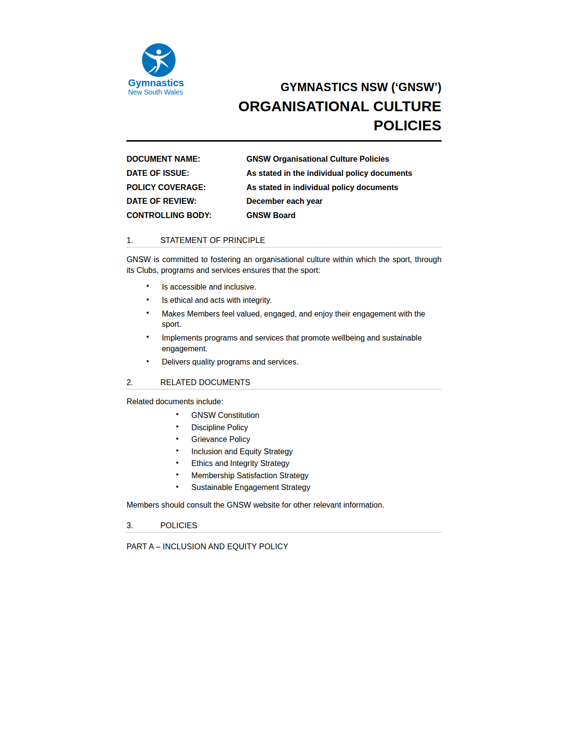Gymnastics New South Wales
GYMNASTICS NSW (‘GNSW’)
ORGANISATIONAL CULTURE POLICIES
| DOCUMENT NAME: | GNSW Organisational Culture Policies |
| DATE OF ISSUE: | As stated in the individual policy documents |
| POLICY COVERAGE: | As stated in individual policy documents |
| DATE OF REVIEW: | December each year |
| CONTROLLING BODY: | GNSW Board |
1.
STATEMENT OF PRINCIPLE
GNSW is committed to fostering an organisational culture within which the sport, through its Clubs, programs and services ensures that the sport:
Is accessible and inclusive.
Is ethical and acts with integrity.
Makes Members feel valued, engaged, and enjoy their engagement with the sport.
Implements programs and services that promote wellbeing and sustainable engagement.
Delivers quality programs and services.
2.
RELATED DOCUMENTS
Related documents include:
GNSW Constitution
Discipline Policy
Grievance Policy
Inclusion and Equity Strategy
Ethics and Integrity Strategy
Membership Satisfaction Strategy
Sustainable Engagement Strategy
Members should consult the GNSW website for other relevant information.
3.
POLICIES
PART A – INCLUSION AND EQUITY POLICY